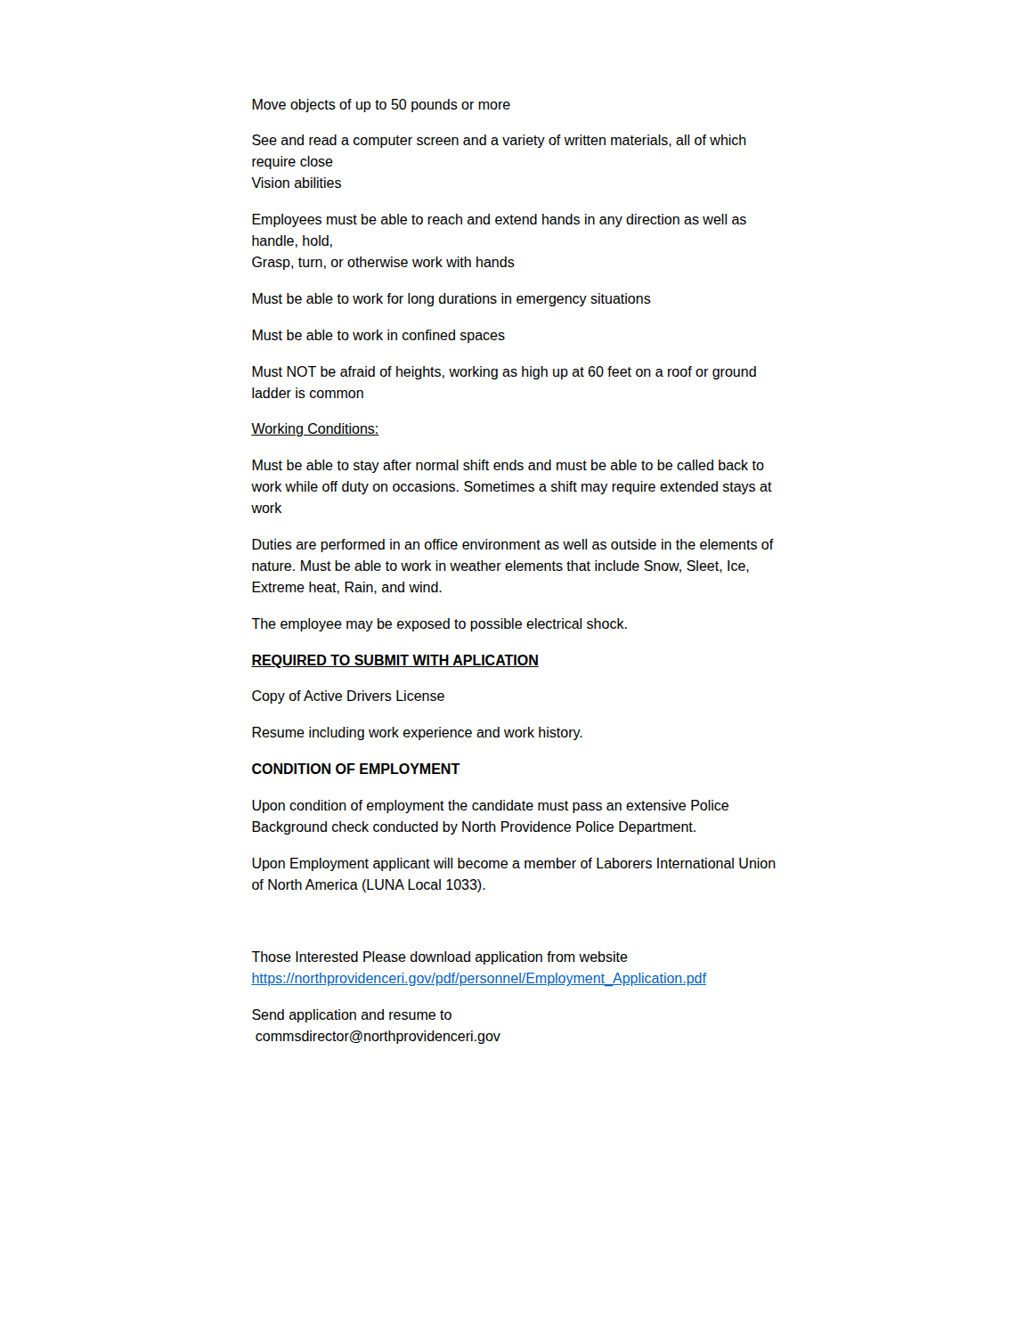Move objects of up to 50 pounds or more
See and read a computer screen and a variety of written materials, all of which require close
Vision abilities
Employees must be able to reach and extend hands in any direction as well as handle, hold,
Grasp, turn, or otherwise work with hands
Must be able to work for long durations in emergency situations
Must be able to work in confined spaces
Must NOT be afraid of heights, working as high up at 60 feet on a roof or ground ladder is common
Working Conditions:
Must be able to stay after normal shift ends and must be able to be called back to work while off duty on occasions. Sometimes a shift may require extended stays at work
Duties are performed in an office environment as well as outside in the elements of nature. Must be able to work in weather elements that include Snow, Sleet, Ice, Extreme heat, Rain, and wind.
The employee may be exposed to possible electrical shock.
REQUIRED TO SUBMIT WITH APLICATION
Copy of Active Drivers License
Resume including work experience and work history.
CONDITION OF EMPLOYMENT
Upon condition of employment the candidate must pass an extensive Police Background check conducted by North Providence Police Department.
Upon Employment applicant will become a member of Laborers International Union of North America (LUNA Local 1033).
Those Interested Please download application from website
https://northprovidenceri.gov/pdf/personnel/Employment_Application.pdf
Send application and resume to
commsdirector@northprovidenceri.gov